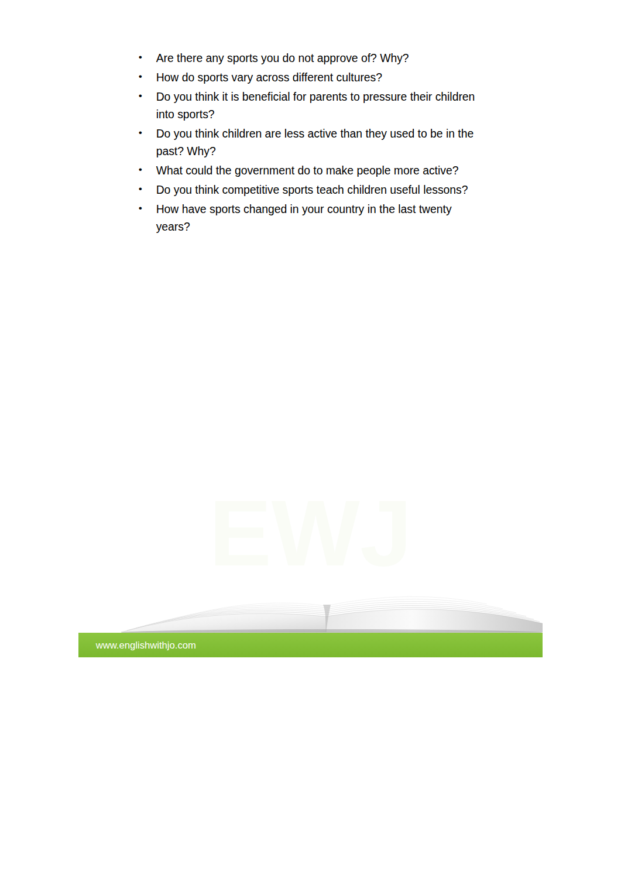Are there any sports you do not approve of? Why?
How do sports vary across different cultures?
Do you think it is beneficial for parents to pressure their children into sports?
Do you think children are less active than they used to be in the past? Why?
What could the government do to make people more active?
Do you think competitive sports teach children useful lessons?
How have sports changed in your country in the last twenty years?
EWJ
www.englishwithjo.com